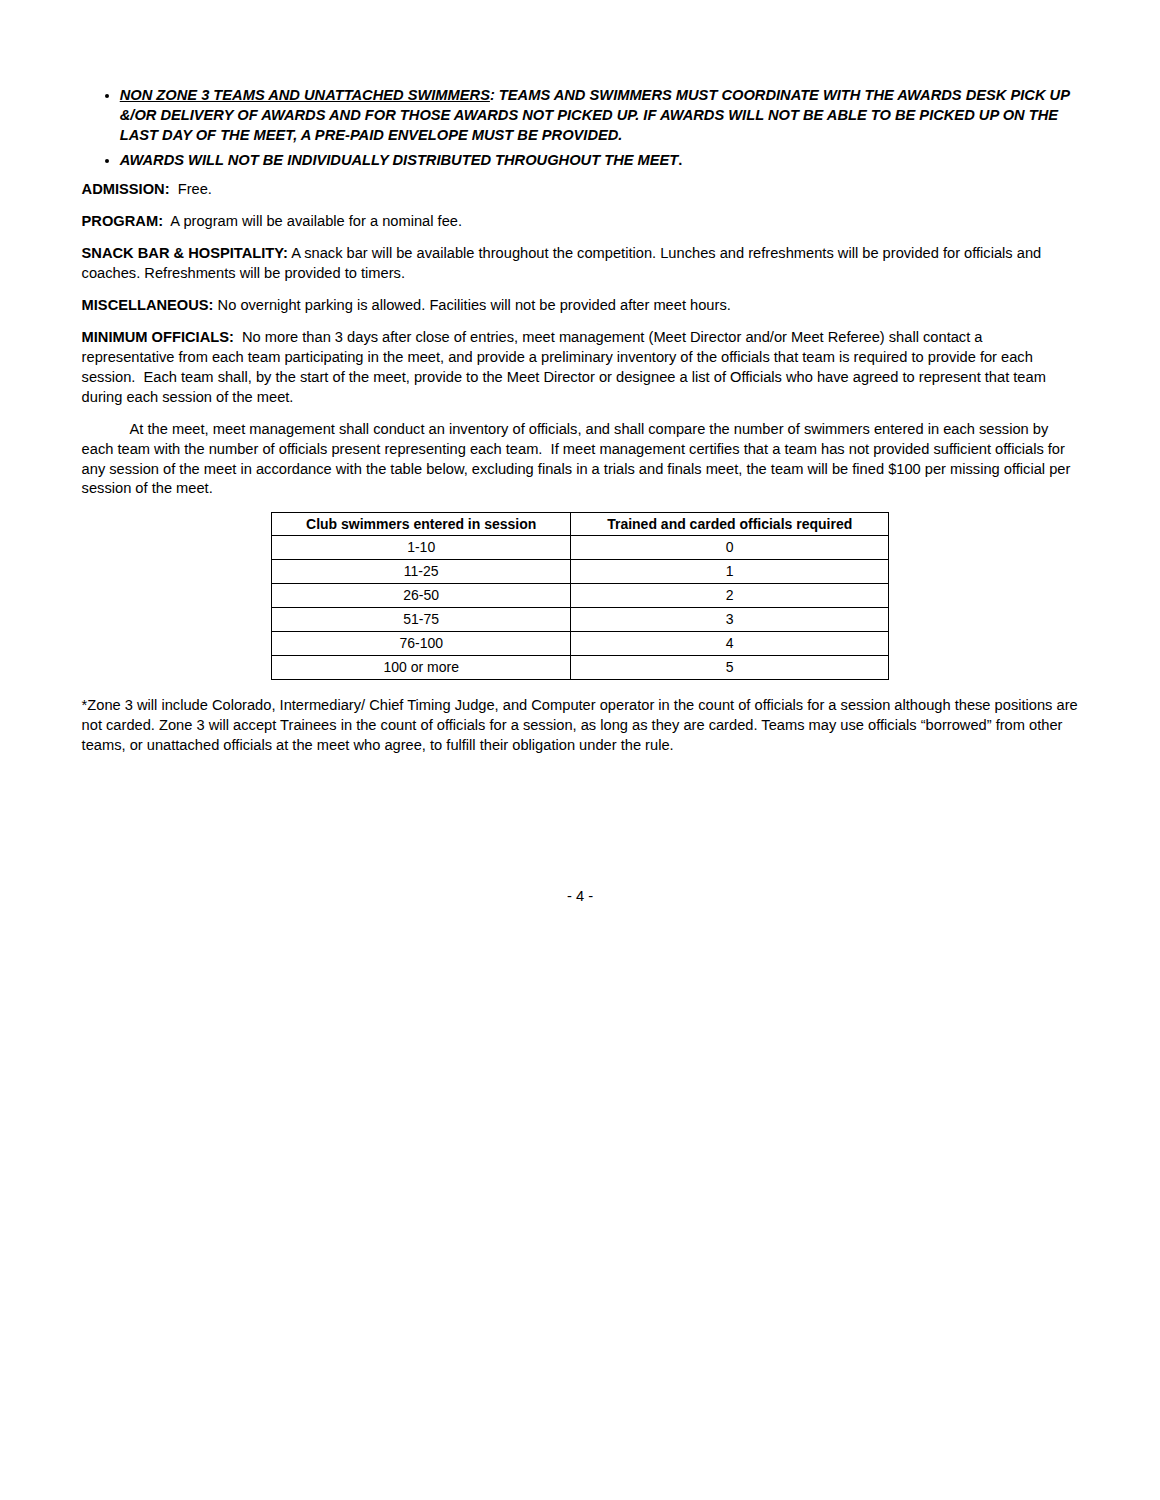NON ZONE 3 TEAMS AND UNATTACHED SWIMMERS: TEAMS AND SWIMMERS MUST COORDINATE WITH THE AWARDS DESK PICK UP &/OR DELIVERY OF AWARDS AND FOR THOSE AWARDS NOT PICKED UP. IF AWARDS WILL NOT BE ABLE TO BE PICKED UP ON THE LAST DAY OF THE MEET, A PRE-PAID ENVELOPE MUST BE PROVIDED.
AWARDS WILL NOT BE INDIVIDUALLY DISTRIBUTED THROUGHOUT THE MEET.
ADMISSION: Free.
PROGRAM: A program will be available for a nominal fee.
SNACK BAR & HOSPITALITY: A snack bar will be available throughout the competition. Lunches and refreshments will be provided for officials and coaches. Refreshments will be provided to timers.
MISCELLANEOUS: No overnight parking is allowed. Facilities will not be provided after meet hours.
MINIMUM OFFICIALS: No more than 3 days after close of entries, meet management (Meet Director and/or Meet Referee) shall contact a representative from each team participating in the meet, and provide a preliminary inventory of the officials that team is required to provide for each session. Each team shall, by the start of the meet, provide to the Meet Director or designee a list of Officials who have agreed to represent that team during each session of the meet.
At the meet, meet management shall conduct an inventory of officials, and shall compare the number of swimmers entered in each session by each team with the number of officials present representing each team. If meet management certifies that a team has not provided sufficient officials for any session of the meet in accordance with the table below, excluding finals in a trials and finals meet, the team will be fined $100 per missing official per session of the meet.
| Club swimmers entered in session | Trained and carded officials required |
| --- | --- |
| 1-10 | 0 |
| 11-25 | 1 |
| 26-50 | 2 |
| 51-75 | 3 |
| 76-100 | 4 |
| 100 or more | 5 |
*Zone 3 will include Colorado, Intermediary/ Chief Timing Judge, and Computer operator in the count of officials for a session although these positions are not carded. Zone 3 will accept Trainees in the count of officials for a session, as long as they are carded. Teams may use officials “borrowed” from other teams, or unattached officials at the meet who agree, to fulfill their obligation under the rule.
- 4 -